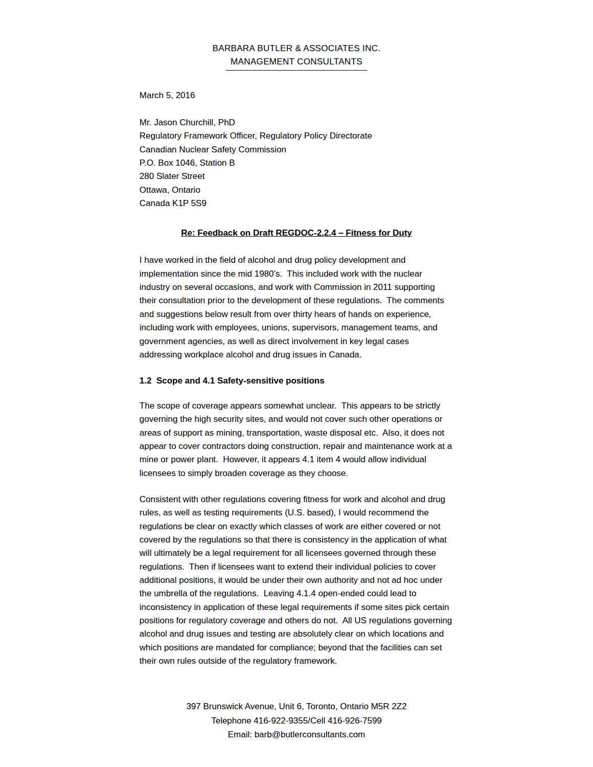BARBARA BUTLER & ASSOCIATES INC.
MANAGEMENT CONSULTANTS
March 5, 2016
Mr. Jason Churchill, PhD
Regulatory Framework Officer, Regulatory Policy Directorate
Canadian Nuclear Safety Commission
P.O. Box 1046, Station B
280 Slater Street
Ottawa, Ontario
Canada K1P 5S9
Re: Feedback on Draft REGDOC-2.2.4 – Fitness for Duty
I have worked in the field of alcohol and drug policy development and implementation since the mid 1980’s. This included work with the nuclear industry on several occasions, and work with Commission in 2011 supporting their consultation prior to the development of these regulations. The comments and suggestions below result from over thirty hears of hands on experience, including work with employees, unions, supervisors, management teams, and government agencies, as well as direct involvement in key legal cases addressing workplace alcohol and drug issues in Canada.
1.2 Scope and 4.1 Safety-sensitive positions
The scope of coverage appears somewhat unclear. This appears to be strictly governing the high security sites, and would not cover such other operations or areas of support as mining, transportation, waste disposal etc. Also, it does not appear to cover contractors doing construction, repair and maintenance work at a mine or power plant. However, it appears 4.1 item 4 would allow individual licensees to simply broaden coverage as they choose.
Consistent with other regulations covering fitness for work and alcohol and drug rules, as well as testing requirements (U.S. based), I would recommend the regulations be clear on exactly which classes of work are either covered or not covered by the regulations so that there is consistency in the application of what will ultimately be a legal requirement for all licensees governed through these regulations. Then if licensees want to extend their individual policies to cover additional positions, it would be under their own authority and not ad hoc under the umbrella of the regulations. Leaving 4.1.4 open-ended could lead to inconsistency in application of these legal requirements if some sites pick certain positions for regulatory coverage and others do not. All US regulations governing alcohol and drug issues and testing are absolutely clear on which locations and which positions are mandated for compliance; beyond that the facilities can set their own rules outside of the regulatory framework.
397 Brunswick Avenue, Unit 6, Toronto, Ontario M5R 2Z2
Telephone 416-922-9355/Cell 416-926-7599
Email: barb@butlerconsultants.com